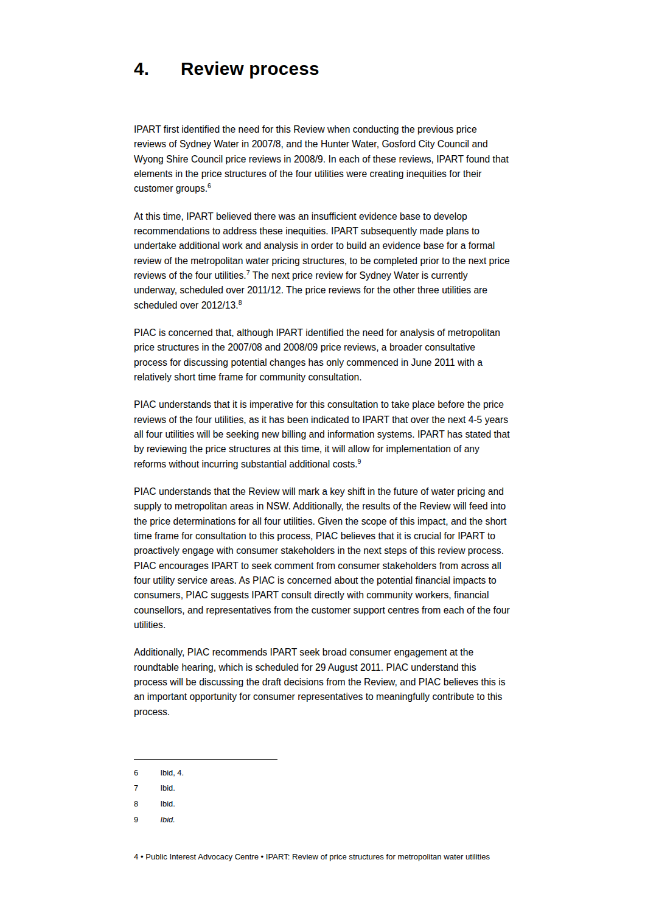4. Review process
IPART first identified the need for this Review when conducting the previous price reviews of Sydney Water in 2007/8, and the Hunter Water, Gosford City Council and Wyong Shire Council price reviews in 2008/9. In each of these reviews, IPART found that elements in the price structures of the four utilities were creating inequities for their customer groups.6
At this time, IPART believed there was an insufficient evidence base to develop recommendations to address these inequities. IPART subsequently made plans to undertake additional work and analysis in order to build an evidence base for a formal review of the metropolitan water pricing structures, to be completed prior to the next price reviews of the four utilities.7 The next price review for Sydney Water is currently underway, scheduled over 2011/12. The price reviews for the other three utilities are scheduled over 2012/13.8
PIAC is concerned that, although IPART identified the need for analysis of metropolitan price structures in the 2007/08 and 2008/09 price reviews, a broader consultative process for discussing potential changes has only commenced in June 2011 with a relatively short time frame for community consultation.
PIAC understands that it is imperative for this consultation to take place before the price reviews of the four utilities, as it has been indicated to IPART that over the next 4-5 years all four utilities will be seeking new billing and information systems. IPART has stated that by reviewing the price structures at this time, it will allow for implementation of any reforms without incurring substantial additional costs.9
PIAC understands that the Review will mark a key shift in the future of water pricing and supply to metropolitan areas in NSW. Additionally, the results of the Review will feed into the price determinations for all four utilities. Given the scope of this impact, and the short time frame for consultation to this process, PIAC believes that it is crucial for IPART to proactively engage with consumer stakeholders in the next steps of this review process. PIAC encourages IPART to seek comment from consumer stakeholders from across all four utility service areas. As PIAC is concerned about the potential financial impacts to consumers, PIAC suggests IPART consult directly with community workers, financial counsellors, and representatives from the customer support centres from each of the four utilities.
Additionally, PIAC recommends IPART seek broad consumer engagement at the roundtable hearing, which is scheduled for 29 August 2011. PIAC understand this process will be discussing the draft decisions from the Review, and PIAC believes this is an important opportunity for consumer representatives to meaningfully contribute to this process.
6 Ibid, 4.
7 Ibid.
8 Ibid.
9 Ibid.
4 • Public Interest Advocacy Centre • IPART: Review of price structures for metropolitan water utilities